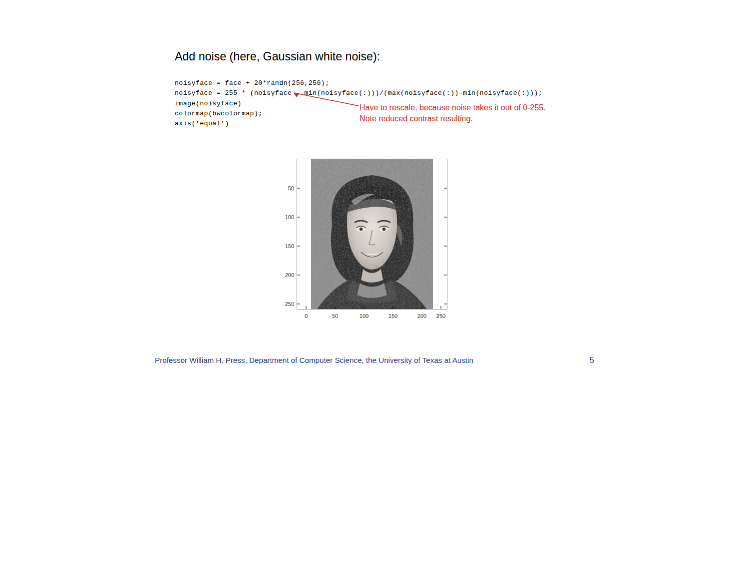Add noise (here, Gaussian white noise):
noisyface = face + 20*randn(256,256);
noisyface = 255 * (noisyface - min(noisyface(:)))/(max(noisyface(:))-min(noisyface(:)));
image(noisyface)
colormap(bwcolormap);
axis('equal')
Have to rescale, because noise takes it out of 0-255.
Note reduced contrast resulting.
50 100 150 200 250 0 50 100 150 200 250
Professor William H. Press, Department of Computer Science, the University of Texas at Austin
5